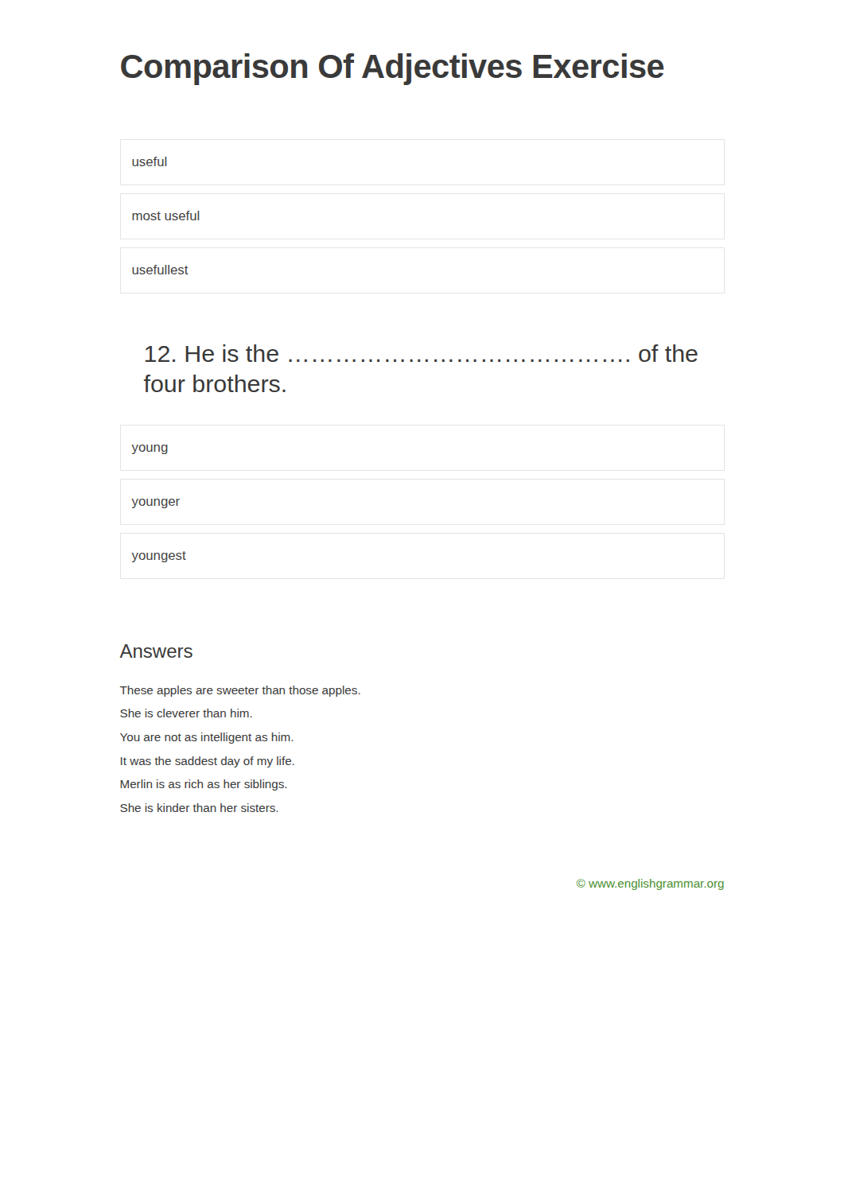Comparison Of Adjectives Exercise
useful
most useful
usefullest
12. He is the ……………………………………. of the four brothers.
young
younger
youngest
Answers
These apples are sweeter than those apples.
She is cleverer than him.
You are not as intelligent as him.
It was the saddest day of my life.
Merlin is as rich as her siblings.
She is kinder than her sisters.
© www.englishgrammar.org